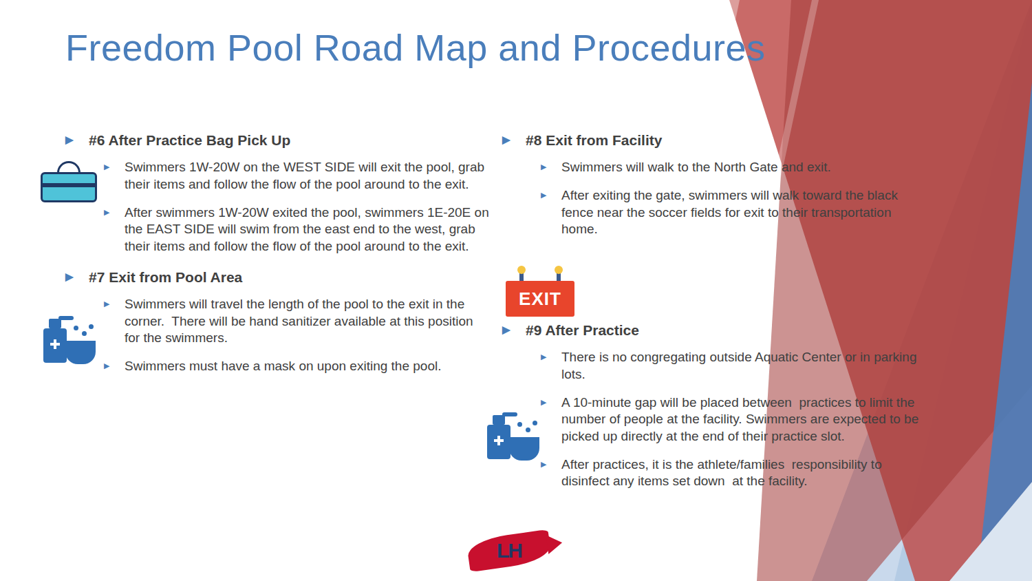Freedom Pool Road Map and Procedures
#6 After Practice Bag Pick Up
Swimmers 1W-20W on the WEST SIDE will exit the pool, grab their items and follow the flow of the pool around to the exit.
After swimmers 1W-20W exited the pool, swimmers 1E-20E on the EAST SIDE will swim from the east end to the west, grab their items and follow the flow of the pool around to the exit.
#7 Exit from Pool Area
Swimmers will travel the length of the pool to the exit in the corner. There will be hand sanitizer available at this position for the swimmers.
Swimmers must have a mask on upon exiting the pool.
#8 Exit from Facility
Swimmers will walk to the North Gate and exit.
After exiting the gate, swimmers will walk toward the black fence near the soccer fields for exit to their transportation home.
#9 After Practice
There is no congregating outside Aquatic Center or in parking lots.
A 10-minute gap will be placed between practices to limit the number of people at the facility. Swimmers are expected to be picked up directly at the end of their practice slot.
After practices, it is the athlete/families responsibility to disinfect any items set down at the facility.
EXIT
LH